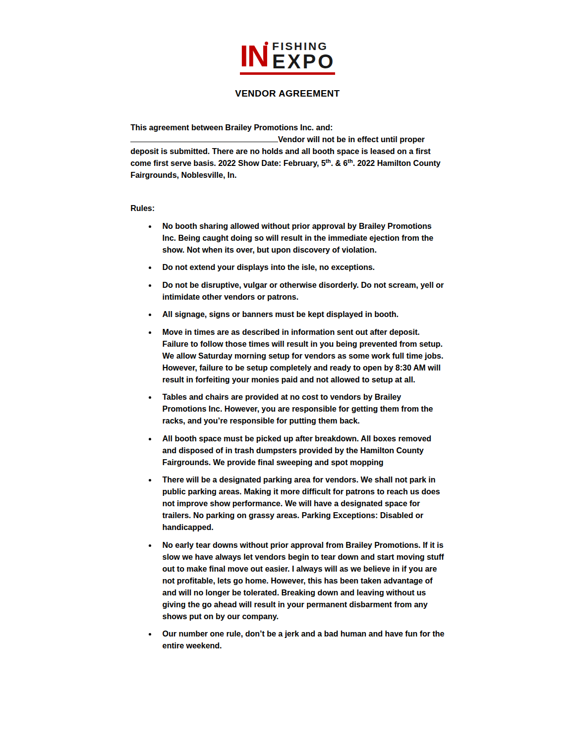IN FISHING EXPO
VENDOR AGREEMENT
This agreement between Brailey Promotions Inc. and: Vendor will not be in effect until proper deposit is submitted. There are no holds and all booth space is leased on a first come first serve basis. 2022 Show Date: February, 5th. & 6th. 2022 Hamilton County Fairgrounds, Noblesville, In.
Rules:
No booth sharing allowed without prior approval by Brailey Promotions Inc. Being caught doing so will result in the immediate ejection from the show. Not when its over, but upon discovery of violation.
Do not extend your displays into the isle, no exceptions.
Do not be disruptive, vulgar or otherwise disorderly. Do not scream, yell or intimidate other vendors or patrons.
All signage, signs or banners must be kept displayed in booth.
Move in times are as described in information sent out after deposit. Failure to follow those times will result in you being prevented from setup. We allow Saturday morning setup for vendors as some work full time jobs. However, failure to be setup completely and ready to open by 8:30 AM will result in forfeiting your monies paid and not allowed to setup at all.
Tables and chairs are provided at no cost to vendors by Brailey Promotions Inc. However, you are responsible for getting them from the racks, and you’re responsible for putting them back.
All booth space must be picked up after breakdown. All boxes removed and disposed of in trash dumpsters provided by the Hamilton County Fairgrounds. We provide final sweeping and spot mopping
There will be a designated parking area for vendors. We shall not park in public parking areas. Making it more difficult for patrons to reach us does not improve show performance. We will have a designated space for trailers. No parking on grassy areas. Parking Exceptions: Disabled or handicapped.
No early tear downs without prior approval from Brailey Promotions. If it is slow we have always let vendors begin to tear down and start moving stuff out to make final move out easier. I always will as we believe in if you are not profitable, lets go home. However, this has been taken advantage of and will no longer be tolerated. Breaking down and leaving without us giving the go ahead will result in your permanent disbarment from any shows put on by our company.
Our number one rule, don’t be a jerk and a bad human and have fun for the entire weekend.